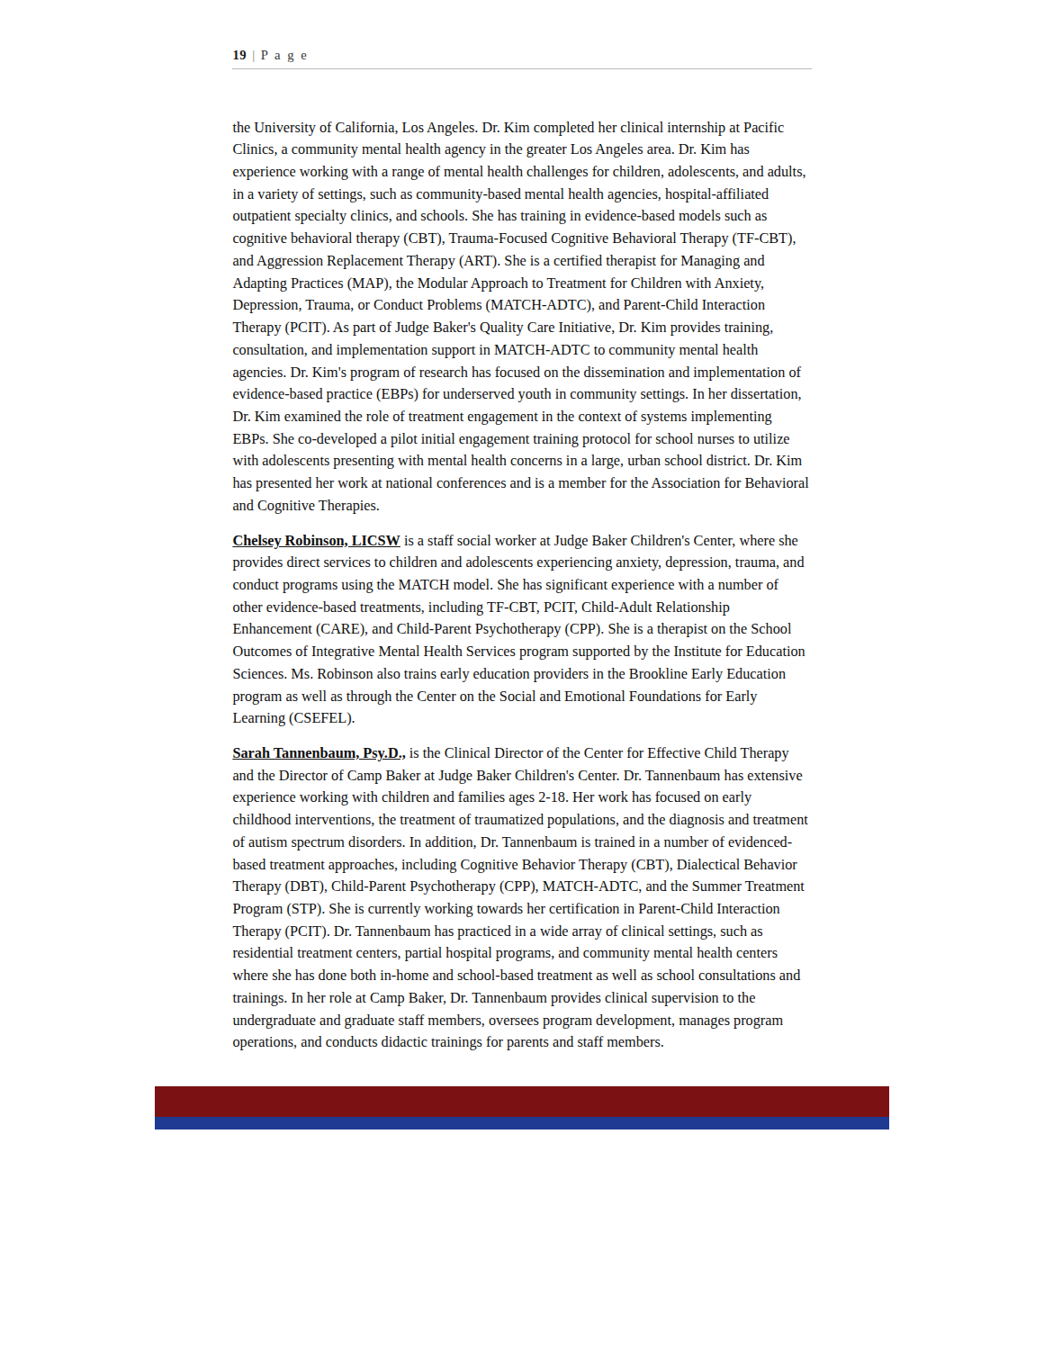19 | P a g e
the University of California, Los Angeles. Dr. Kim completed her clinical internship at Pacific Clinics, a community mental health agency in the greater Los Angeles area. Dr. Kim has experience working with a range of mental health challenges for children, adolescents, and adults, in a variety of settings, such as community-based mental health agencies, hospital-affiliated outpatient specialty clinics, and schools. She has training in evidence-based models such as cognitive behavioral therapy (CBT), Trauma-Focused Cognitive Behavioral Therapy (TF-CBT), and Aggression Replacement Therapy (ART). She is a certified therapist for Managing and Adapting Practices (MAP), the Modular Approach to Treatment for Children with Anxiety, Depression, Trauma, or Conduct Problems (MATCH-ADTC), and Parent-Child Interaction Therapy (PCIT). As part of Judge Baker's Quality Care Initiative, Dr. Kim provides training, consultation, and implementation support in MATCH-ADTC to community mental health agencies. Dr. Kim's program of research has focused on the dissemination and implementation of evidence-based practice (EBPs) for underserved youth in community settings. In her dissertation, Dr. Kim examined the role of treatment engagement in the context of systems implementing EBPs. She co-developed a pilot initial engagement training protocol for school nurses to utilize with adolescents presenting with mental health concerns in a large, urban school district. Dr. Kim has presented her work at national conferences and is a member for the Association for Behavioral and Cognitive Therapies.
Chelsey Robinson, LICSW is a staff social worker at Judge Baker Children's Center, where she provides direct services to children and adolescents experiencing anxiety, depression, trauma, and conduct programs using the MATCH model. She has significant experience with a number of other evidence-based treatments, including TF-CBT, PCIT, Child-Adult Relationship Enhancement (CARE), and Child-Parent Psychotherapy (CPP). She is a therapist on the School Outcomes of Integrative Mental Health Services program supported by the Institute for Education Sciences. Ms. Robinson also trains early education providers in the Brookline Early Education program as well as through the Center on the Social and Emotional Foundations for Early Learning (CSEFEL).
Sarah Tannenbaum, Psy.D., is the Clinical Director of the Center for Effective Child Therapy and the Director of Camp Baker at Judge Baker Children's Center. Dr. Tannenbaum has extensive experience working with children and families ages 2-18. Her work has focused on early childhood interventions, the treatment of traumatized populations, and the diagnosis and treatment of autism spectrum disorders. In addition, Dr. Tannenbaum is trained in a number of evidenced-based treatment approaches, including Cognitive Behavior Therapy (CBT), Dialectical Behavior Therapy (DBT), Child-Parent Psychotherapy (CPP), MATCH-ADTC, and the Summer Treatment Program (STP). She is currently working towards her certification in Parent-Child Interaction Therapy (PCIT). Dr. Tannenbaum has practiced in a wide array of clinical settings, such as residential treatment centers, partial hospital programs, and community mental health centers where she has done both in-home and school-based treatment as well as school consultations and trainings. In her role at Camp Baker, Dr. Tannenbaum provides clinical supervision to the undergraduate and graduate staff members, oversees program development, manages program operations, and conducts didactic trainings for parents and staff members.